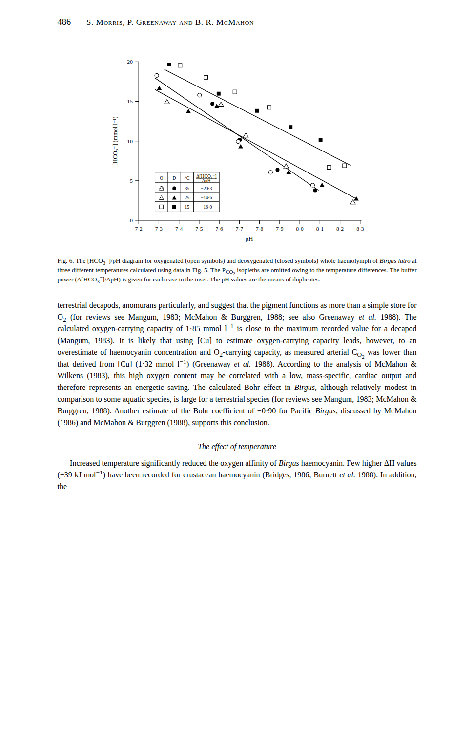486 S. Morris, P. Greenaway and B. R. McMahon
Bicarbonate concentration versus pH diagram for oxygenated and deoxygenated haemolymph of Birgus latro at three temperatures Scatter plot with three descending regression lines. The x-axis is pH from 7.2 to 8.3; the y-axis is bicarbonate concentration in millimoles per litre from 0 to 20. Open symbols denote oxygenated and closed symbols deoxygenated haemolymph at 35, 25 and 15 degrees Celsius. 0 5 10 15 20 7·2 7·3 7·4 7·5 7·6 7·7 7·8 7·9 8·0 8·1 8·2 8·3 pH [HCO₃⁻] (mmol l⁻¹) O D °C Δ[HCO₃⁻] ΔpH 35 −20·3 25 −14·6 15 −16·0
Fig. 6. The [HCO3−]/pH diagram for oxygenated (open symbols) and deoxygenated (closed symbols) whole haemolymph of Birgus latro at three different temperatures calculated using data in Fig. 5. The PCO2 isopleths are omitted owing to the temperature differences. The buffer power (Δ[HCO3−]/ΔpH) is given for each case in the inset. The pH values are the means of duplicates.
terrestrial decapods, anomurans particularly, and suggest that the pigment functions as more than a simple store for O2 (for reviews see Mangum, 1983; McMahon & Burggren, 1988; see also Greenaway et al. 1988). The calculated oxygen-carrying capacity of 1·85 mmol l−1 is close to the maximum recorded value for a decapod (Mangum, 1983). It is likely that using [Cu] to estimate oxygen-carrying capacity leads, however, to an overestimate of haemocyanin concentration and O2-carrying capacity, as measured arterial CO2 was lower than that derived from [Cu] (1·32 mmol l−1) (Greenaway et al. 1988). According to the analysis of McMahon & Wilkens (1983), this high oxygen content may be correlated with a low, mass-specific, cardiac output and therefore represents an energetic saving. The calculated Bohr effect in Birgus, although relatively modest in comparison to some aquatic species, is large for a terrestrial species (for reviews see Mangum, 1983; McMahon & Burggren, 1988). Another estimate of the Bohr coefficient of −0·90 for Pacific Birgus, discussed by McMahon (1986) and McMahon & Burggren (1988), supports this conclusion.
The effect of temperature
Increased temperature significantly reduced the oxygen affinity of Birgus haemocyanin. Few higher ΔH values (−39 kJ mol−1) have been recorded for crustacean haemocyanin (Bridges, 1986; Burnett et al. 1988). In addition, the